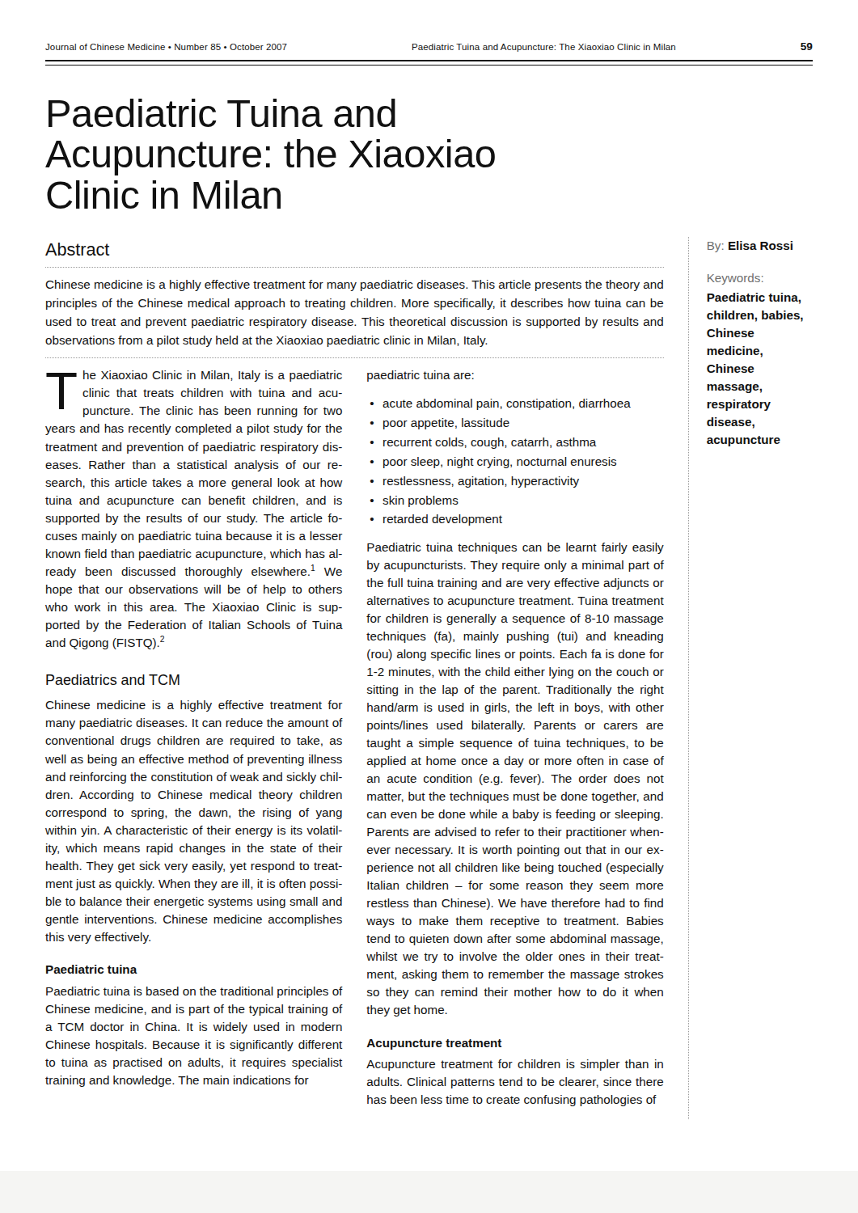Journal of Chinese Medicine • Number 85 • October 2007 Paediatric Tuina and Acupuncture: The Xiaoxiao Clinic in Milan 59
Paediatric Tuina and Acupuncture: the Xiaoxiao Clinic in Milan
Abstract
Chinese medicine is a highly effective treatment for many paediatric diseases. This article presents the theory and principles of the Chinese medical approach to treating children. More specifically, it describes how tuina can be used to treat and prevent paediatric respiratory disease. This theoretical discussion is supported by results and observations from a pilot study held at the Xiaoxiao paediatric clinic in Milan, Italy.
By: Elisa Rossi
Keywords: Paediatric tuina, children, babies, Chinese medicine, Chinese massage, respiratory disease, acupuncture
The Xiaoxiao Clinic in Milan, Italy is a paediatric clinic that treats children with tuina and acupuncture. The clinic has been running for two years and has recently completed a pilot study for the treatment and prevention of paediatric respiratory diseases. Rather than a statistical analysis of our research, this article takes a more general look at how tuina and acupuncture can benefit children, and is supported by the results of our study. The article focuses mainly on paediatric tuina because it is a lesser known field than paediatric acupuncture, which has already been discussed thoroughly elsewhere.1 We hope that our observations will be of help to others who work in this area. The Xiaoxiao Clinic is supported by the Federation of Italian Schools of Tuina and Qigong (FISTQ).2
Paediatrics and TCM
Chinese medicine is a highly effective treatment for many paediatric diseases. It can reduce the amount of conventional drugs children are required to take, as well as being an effective method of preventing illness and reinforcing the constitution of weak and sickly children. According to Chinese medical theory children correspond to spring, the dawn, the rising of yang within yin. A characteristic of their energy is its volatility, which means rapid changes in the state of their health. They get sick very easily, yet respond to treatment just as quickly. When they are ill, it is often possible to balance their energetic systems using small and gentle interventions. Chinese medicine accomplishes this very effectively.
Paediatric tuina
Paediatric tuina is based on the traditional principles of Chinese medicine, and is part of the typical training of a TCM doctor in China. It is widely used in modern Chinese hospitals. Because it is significantly different to tuina as practised on adults, it requires specialist training and knowledge. The main indications for
paediatric tuina are:
acute abdominal pain, constipation, diarrhoea
poor appetite, lassitude
recurrent colds, cough, catarrh, asthma
poor sleep, night crying, nocturnal enuresis
restlessness, agitation, hyperactivity
skin problems
retarded development
Paediatric tuina techniques can be learnt fairly easily by acupuncturists. They require only a minimal part of the full tuina training and are very effective adjuncts or alternatives to acupuncture treatment. Tuina treatment for children is generally a sequence of 8-10 massage techniques (fa), mainly pushing (tui) and kneading (rou) along specific lines or points. Each fa is done for 1-2 minutes, with the child either lying on the couch or sitting in the lap of the parent. Traditionally the right hand/arm is used in girls, the left in boys, with other points/lines used bilaterally. Parents or carers are taught a simple sequence of tuina techniques, to be applied at home once a day or more often in case of an acute condition (e.g. fever). The order does not matter, but the techniques must be done together, and can even be done while a baby is feeding or sleeping. Parents are advised to refer to their practitioner whenever necessary. It is worth pointing out that in our experience not all children like being touched (especially Italian children – for some reason they seem more restless than Chinese). We have therefore had to find ways to make them receptive to treatment. Babies tend to quieten down after some abdominal massage, whilst we try to involve the older ones in their treatment, asking them to remember the massage strokes so they can remind their mother how to do it when they get home.
Acupuncture treatment
Acupuncture treatment for children is simpler than in adults. Clinical patterns tend to be clearer, since there has been less time to create confusing pathologies of